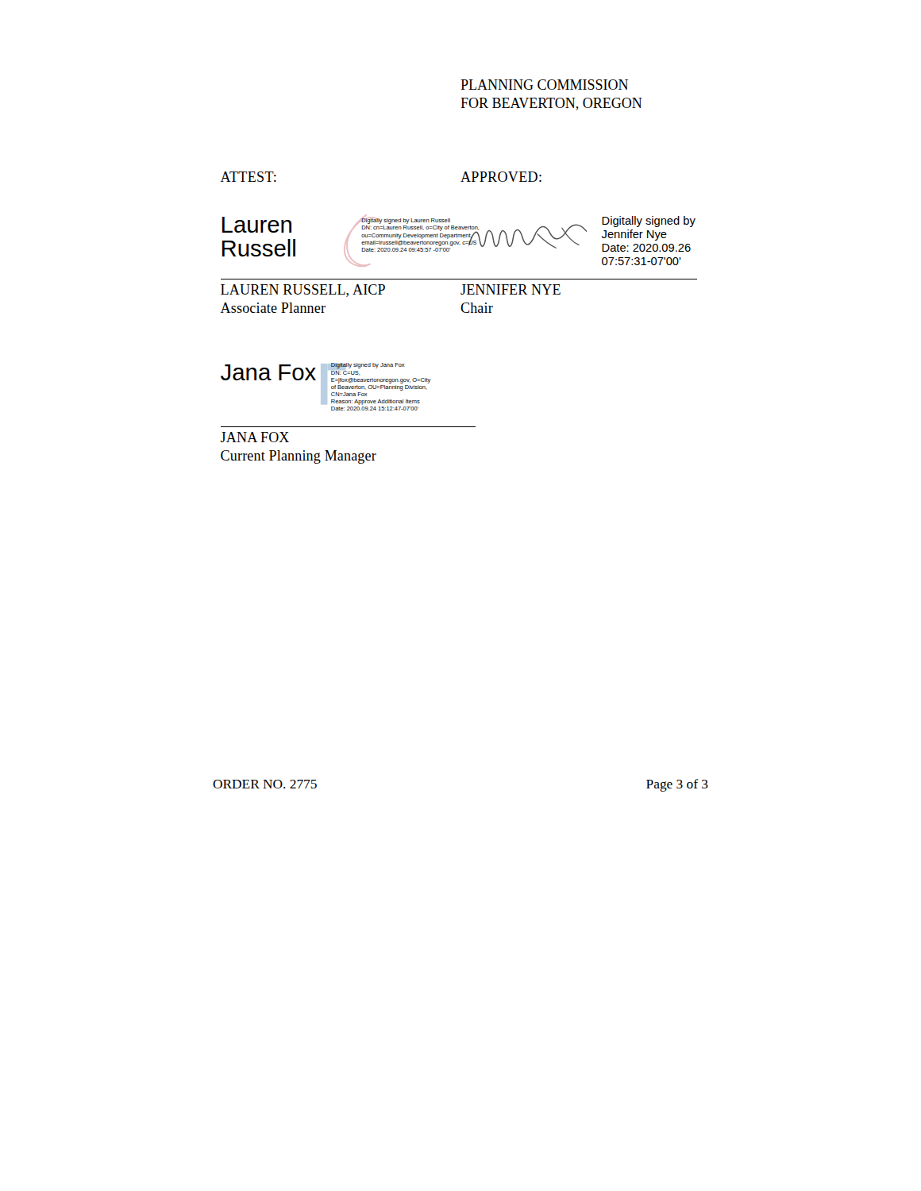PLANNING COMMISSION
FOR BEAVERTON, OREGON
ATTEST:
Lauren
Russell
Digitally signed by Lauren Russell
DN: cn=Lauren Russell, o=City of Beaverton,
ou=Community Development Department,
email=lrussell@beavertonoregon.gov, c=US
Date: 2020.09.24 09:45:57 -07'00'
LAUREN RUSSELL, AICP
Associate Planner
Jana Fox
Digitally signed by Jana Fox
DN: C=US,
E=jfox@beavertonoregon.gov, O=City
of Beaverton, OU=Planning Division,
CN=Jana Fox
Reason: Approve Additional Items
Date: 2020.09.24 15:12:47-07'00'
JANA FOX
Current Planning Manager
APPROVED:
Digitally signed by
Jennifer Nye
Date: 2020.09.26
07:57:31-07'00'
JENNIFER NYE
Chair
ORDER NO. 2775
Page 3 of 3